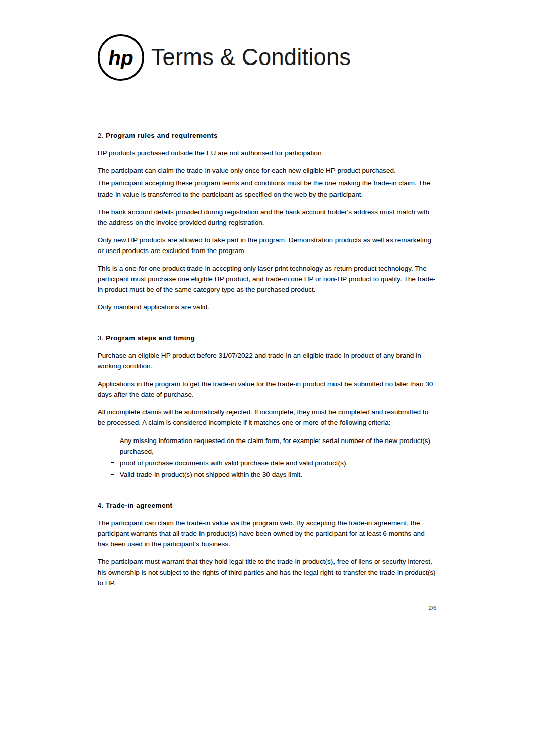hp
Terms & Conditions
2. Program rules and requirements
HP products purchased outside the EU are not authorised for participation
The participant can claim the trade-in value only once for each new eligible HP product purchased.
The participant accepting these program terms and conditions must be the one making the trade-in claim. The trade-in value is transferred to the participant as specified on the web by the participant.
The bank account details provided during registration and the bank account holder's address must match with the address on the invoice provided during registration.
Only new HP products are allowed to take part in the program. Demonstration products as well as remarketing or used products are excluded from the program.
This is a one-for-one product trade-in accepting only laser print technology as return product technology. The participant must purchase one eligible HP product, and trade-in one HP or non-HP product to qualify. The trade-in product must be of the same category type as the purchased product.
Only mainland applications are valid.
3. Program steps and timing
Purchase an eligible HP product before 31/07/2022 and trade-in an eligible trade-in product of any brand in working condition.
Applications in the program to get the trade-in value for the trade-in product must be submitted no later than 30 days after the date of purchase.
All incomplete claims will be automatically rejected. If incomplete, they must be completed and resubmitted to be processed. A claim is considered incomplete if it matches one or more of the following criteria:
Any missing information requested on the claim form, for example: serial number of the new product(s) purchased,
proof of purchase documents with valid purchase date and valid product(s).
Valid trade-in product(s) not shipped within the 30 days limit.
4. Trade-in agreement
The participant can claim the trade-in value via the program web. By accepting the trade-in agreement, the participant warrants that all trade-in product(s) have been owned by the participant for at least 6 months and has been used in the participant's business.
The participant must warrant that they hold legal title to the trade-in product(s), free of liens or security interest, his ownership is not subject to the rights of third parties and has the legal right to transfer the trade-in product(s) to HP.
2/6